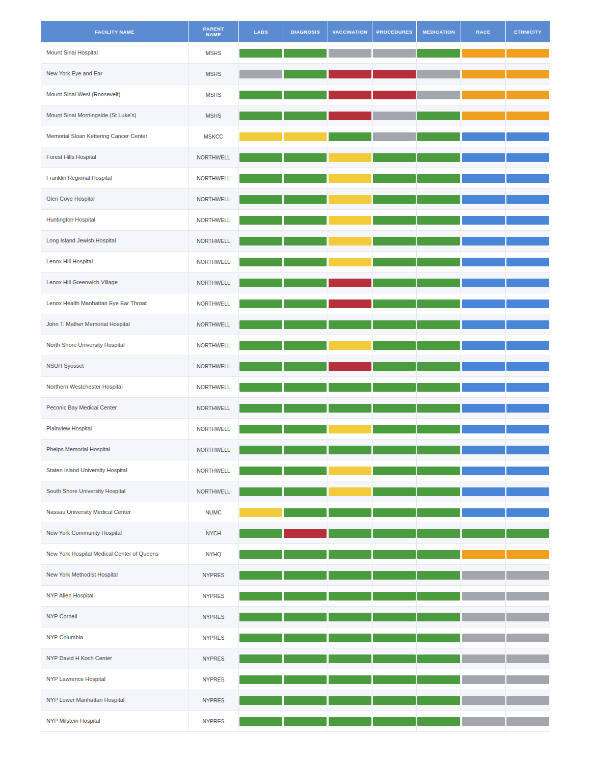| Facility Name | Parent Name | Labs | Diagnosis | Vaccination | Procedures | Medication | Race | Ethnicity |
| --- | --- | --- | --- | --- | --- | --- | --- | --- |
| Mount Sinai Hospital | MSHS | | | | | | | |
| New York Eye and Ear | MSHS | | | | | | | |
| Mount Sinai West (Roosevelt) | MSHS | | | | | | | |
| Mount Sinai Morningside (St Luke's) | MSHS | | | | | | | |
| Memorial Sloan Kettering Cancer Center | MSKCC | | | | | | | |
| Forest Hills Hospital | NORTHWELL | | | | | | | |
| Franklin Regional Hospital | NORTHWELL | | | | | | | |
| Glen Cove Hospital | NORTHWELL | | | | | | | |
| Huntington Hospital | NORTHWELL | | | | | | | |
| Long Island Jewish Hospital | NORTHWELL | | | | | | | |
| Lenox Hill Hospital | NORTHWELL | | | | | | | |
| Lenox Hill Greenwich Village | NORTHWELL | | | | | | | |
| Lenox Health Manhattan Eye Ear Throat | NORTHWELL | | | | | | | |
| John T. Mather Memorial Hospital | NORTHWELL | | | | | | | |
| North Shore University Hospital | NORTHWELL | | | | | | | |
| NSUH Syosset | NORTHWELL | | | | | | | |
| Northern Westchester Hospital | NORTHWELL | | | | | | | |
| Peconic Bay Medical Center | NORTHWELL | | | | | | | |
| Plainview Hospital | NORTHWELL | | | | | | | |
| Phelps Memorial Hospital | NORTHWELL | | | | | | | |
| Staten Island University Hospital | NORTHWELL | | | | | | | |
| South Shore University Hospital | NORTHWELL | | | | | | | |
| Nassau University Medical Center | NUMC | | | | | | | |
| New York Community Hospital | NYCH | | | | | | | |
| New York Hospital Medical Center of Queens | NYHQ | | | | | | | |
| New York Methodist Hospital | NYPRES | | | | | | | |
| NYP Allen Hospital | NYPRES | | | | | | | |
| NYP Cornell | NYPRES | | | | | | | |
| NYP Columbia | NYPRES | | | | | | | |
| NYP David H Koch Center | NYPRES | | | | | | | |
| NYP Lawrence Hospital | NYPRES | | | | | | | |
| NYP Lower Manhattan Hospital | NYPRES | | | | | | | |
| NYP Milstein Hospital | NYPRES | | | | | | | |